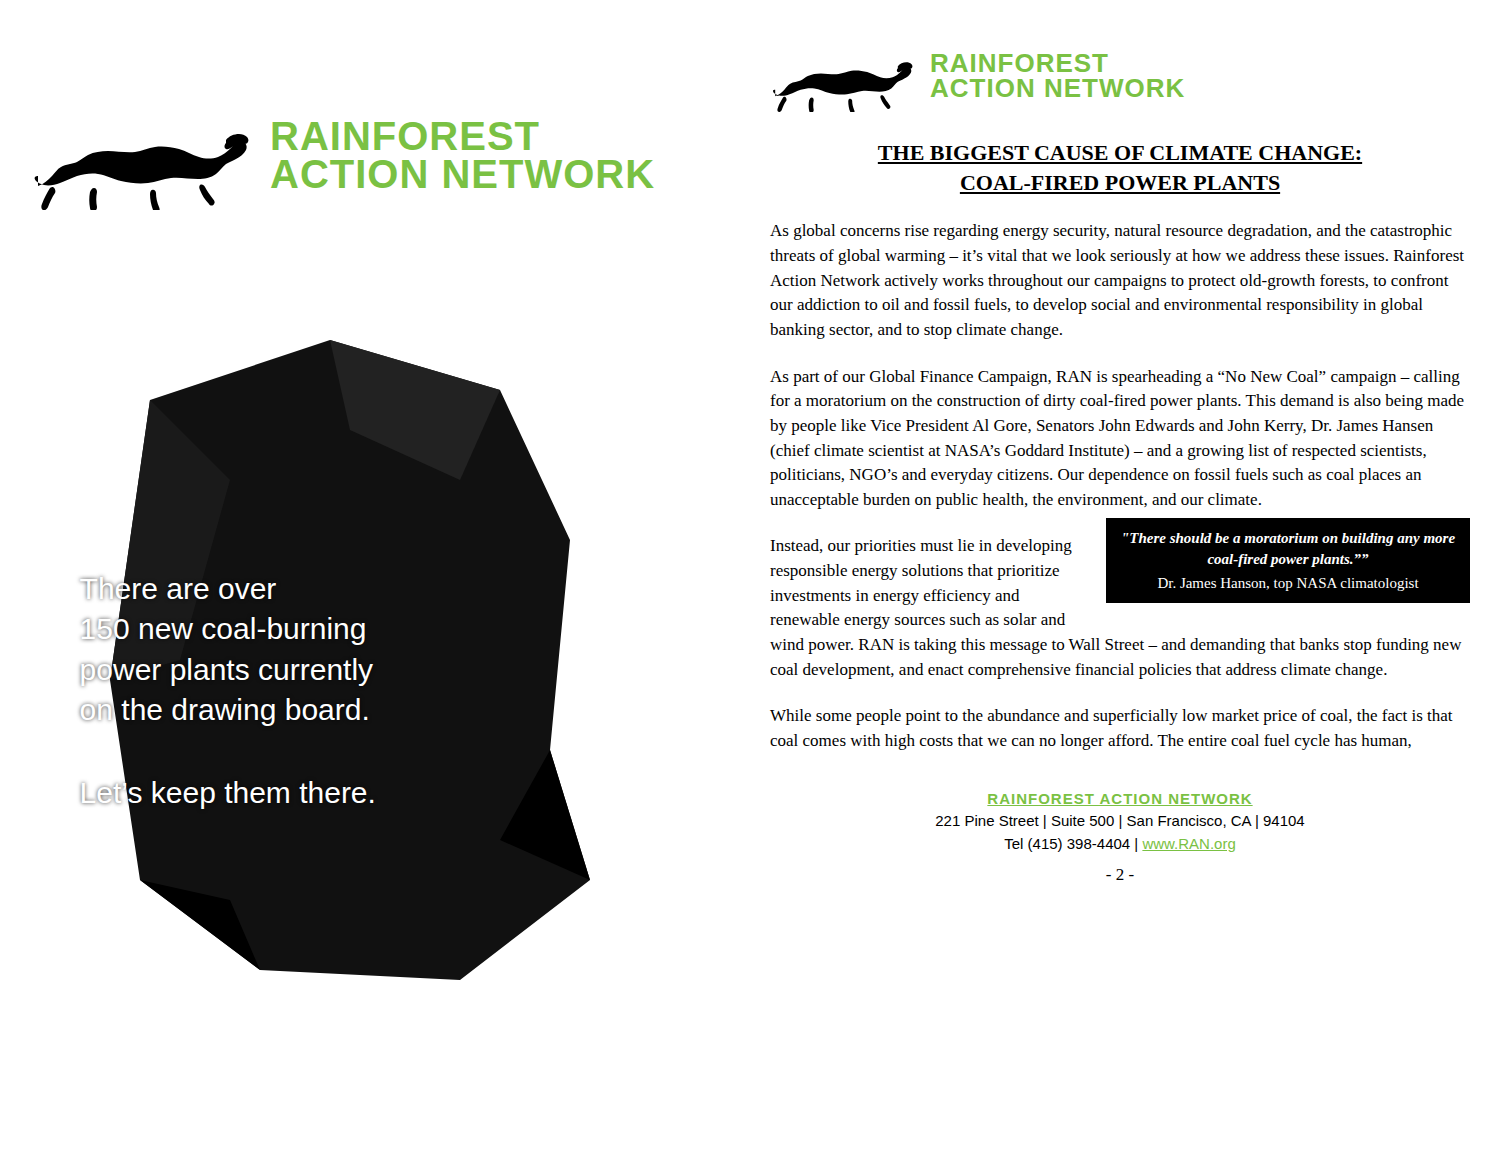RAINFOREST
ACTION NETWORK
There are over
150 new coal-burning
power plants currently
on the drawing board.
Let’s keep them there.
RAINFOREST
ACTION NETWORK
THE BIGGEST CAUSE OF CLIMATE CHANGE: COAL-FIRED POWER PLANTS
As global concerns rise regarding energy security, natural resource degradation, and the catastrophic threats of global warming – it’s vital that we look seriously at how we address these issues. Rainforest Action Network actively works throughout our campaigns to protect old-growth forests, to confront our addiction to oil and fossil fuels, to develop social and environmental responsibility in global banking sector, and to stop climate change.
As part of our Global Finance Campaign, RAN is spearheading a “No New Coal” campaign – calling for a moratorium on the construction of dirty coal-fired power plants. This demand is also being made by people like Vice President Al Gore, Senators John Edwards and John Kerry, Dr. James Hansen (chief climate scientist at NASA’s Goddard Institute) – and a growing list of respected scientists, politicians, NGO’s and everyday citizens. Our dependence on fossil fuels such as coal places an unacceptable burden on public health, the environment, and our climate.
"There should be a moratorium on building any more coal-fired power plants.”” Dr. James Hanson, top NASA climatologist
Instead, our priorities must lie in developing responsible energy solutions that prioritize investments in energy efficiency and renewable energy sources such as solar and wind power. RAN is taking this message to Wall Street – and demanding that banks stop funding new coal development, and enact comprehensive financial policies that address climate change.
While some people point to the abundance and superficially low market price of coal, the fact is that coal comes with high costs that we can no longer afford. The entire coal fuel cycle has human,
RAINFOREST ACTION NETWORK
221 Pine Street | Suite 500 | San Francisco, CA | 94104
Tel (415) 398-4404 | www.RAN.org
- 2 -